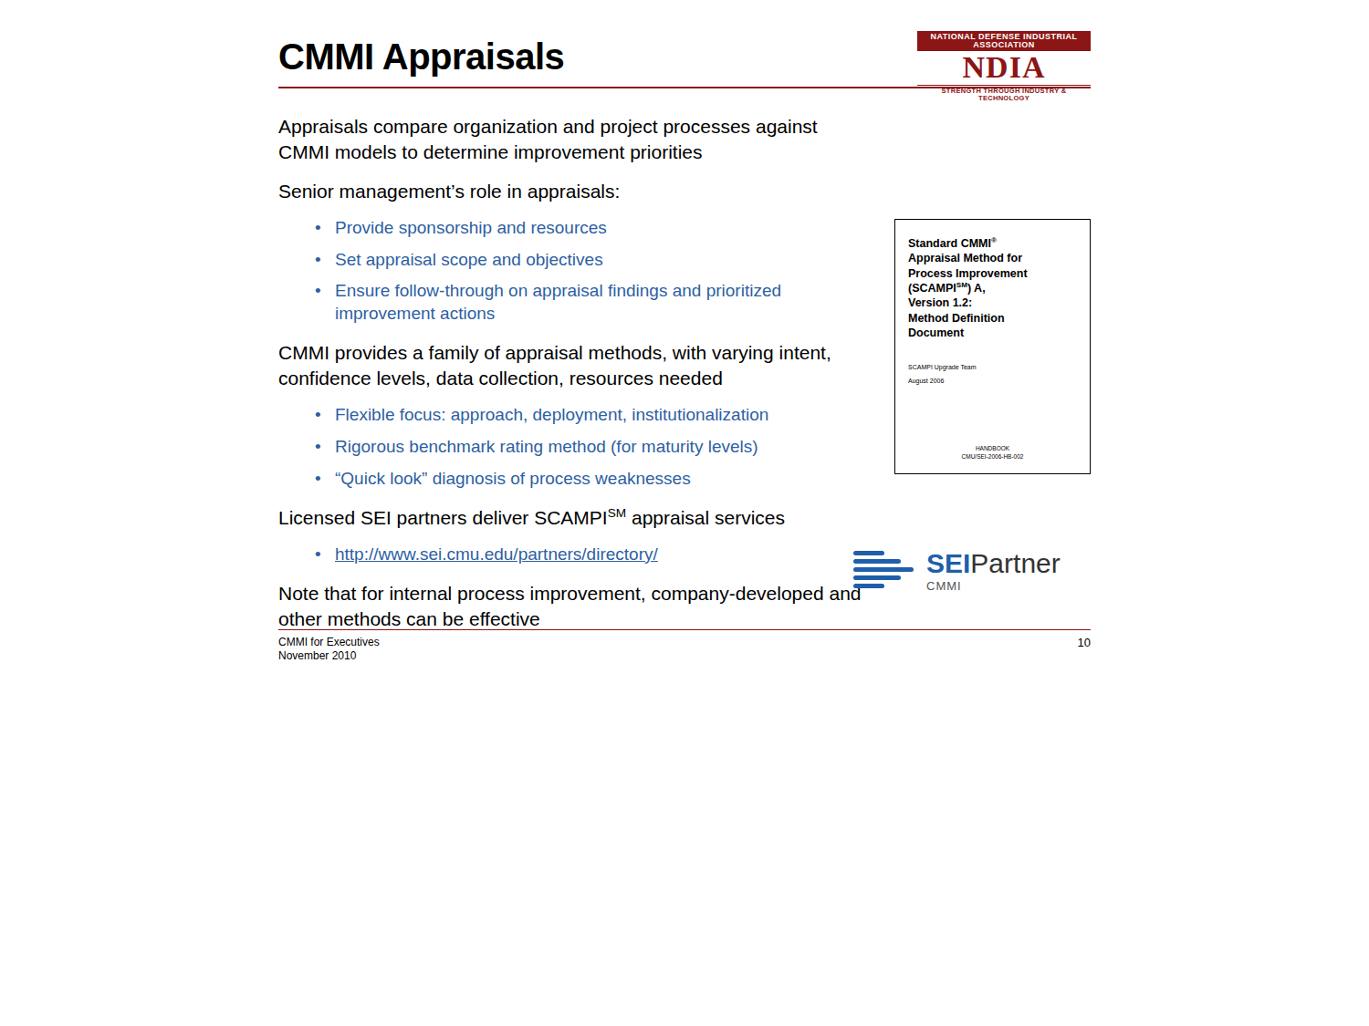NATIONAL DEFENSE INDUSTRIAL ASSOCIATION
NDIA
STRENGTH THROUGH INDUSTRY & TECHNOLOGY
CMMI Appraisals
Appraisals compare organization and project processes against CMMI models to determine improvement priorities
Senior management’s role in appraisals:
Provide sponsorship and resources
Set appraisal scope and objectives
Ensure follow-through on appraisal findings and prioritized improvement actions
CMMI provides a family of appraisal methods, with varying intent, confidence levels, data collection, resources needed
Flexible focus: approach, deployment, institutionalization
Rigorous benchmark rating method (for maturity levels)
“Quick look” diagnosis of process weaknesses
Licensed SEI partners deliver SCAMPISM appraisal services
http://www.sei.cmu.edu/partners/directory/
Note that for internal process improvement, company-developed and other methods can be effective
Standard CMMI®
Appraisal Method for
Process Improvement
(SCAMPISM) A,
Version 1.2:
Method Definition
Document
SCAMPI Upgrade Team
August 2006
HANDBOOK
CMU/SEI-2006-HB-002
SEI Partner
CMMI
CMMI for Executives
November 2010
10